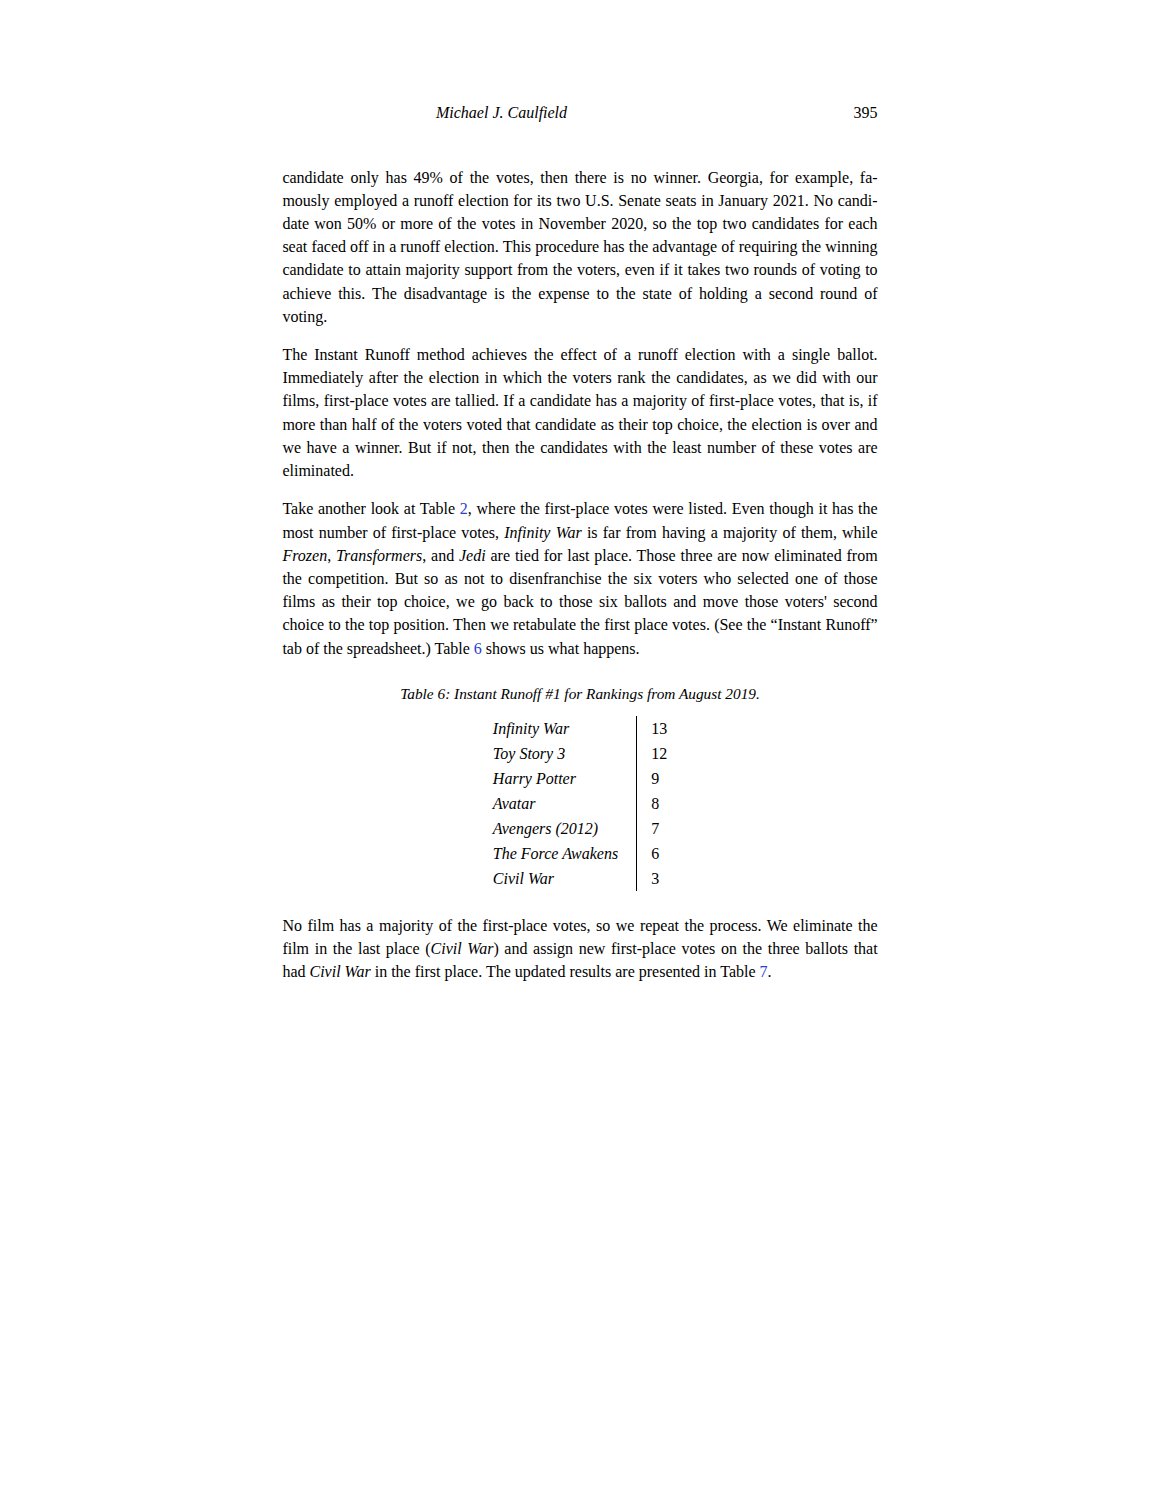Michael J. Caulfield 395
candidate only has 49% of the votes, then there is no winner. Georgia, for example, famously employed a runoff election for its two U.S. Senate seats in January 2021. No candidate won 50% or more of the votes in November 2020, so the top two candidates for each seat faced off in a runoff election. This procedure has the advantage of requiring the winning candidate to attain majority support from the voters, even if it takes two rounds of voting to achieve this. The disadvantage is the expense to the state of holding a second round of voting.
The Instant Runoff method achieves the effect of a runoff election with a single ballot. Immediately after the election in which the voters rank the candidates, as we did with our films, first-place votes are tallied. If a candidate has a majority of first-place votes, that is, if more than half of the voters voted that candidate as their top choice, the election is over and we have a winner. But if not, then the candidates with the least number of these votes are eliminated.
Take another look at Table 2, where the first-place votes were listed. Even though it has the most number of first-place votes, Infinity War is far from having a majority of them, while Frozen, Transformers, and Jedi are tied for last place. Those three are now eliminated from the competition. But so as not to disenfranchise the six voters who selected one of those films as their top choice, we go back to those six ballots and move those voters' second choice to the top position. Then we retabulate the first place votes. (See the “Instant Runoff” tab of the spreadsheet.) Table 6 shows us what happens.
Table 6: Instant Runoff #1 for Rankings from August 2019.
| Infinity War | 13 |
| Toy Story 3 | 12 |
| Harry Potter | 9 |
| Avatar | 8 |
| Avengers (2012) | 7 |
| The Force Awakens | 6 |
| Civil War | 3 |
No film has a majority of the first-place votes, so we repeat the process. We eliminate the film in the last place (Civil War) and assign new first-place votes on the three ballots that had Civil War in the first place. The updated results are presented in Table 7.